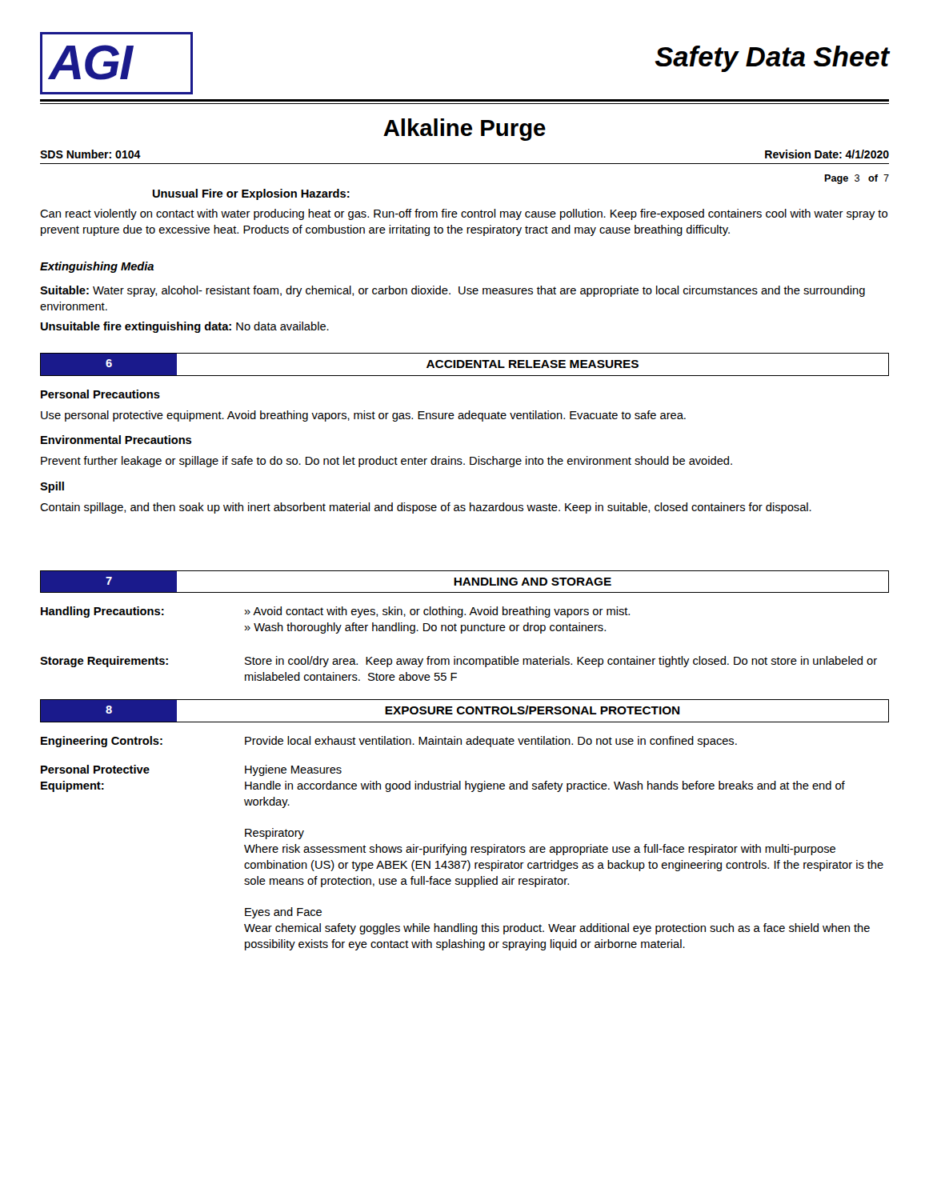AGI
Safety Data Sheet
Alkaline Purge
SDS Number: 0104
Revision Date: 4/1/2020
Page 3 of 7
Unusual Fire or Explosion Hazards:
Can react violently on contact with water producing heat or gas. Run-off from fire control may cause pollution. Keep fire-exposed containers cool with water spray to prevent rupture due to excessive heat. Products of combustion are irritating to the respiratory tract and may cause breathing difficulty.
Extinguishing Media
Suitable: Water spray, alcohol- resistant foam, dry chemical, or carbon dioxide. Use measures that are appropriate to local circumstances and the surrounding environment.
Unsuitable fire extinguishing data: No data available.
6
ACCIDENTAL RELEASE MEASURES
Personal Precautions
Use personal protective equipment. Avoid breathing vapors, mist or gas. Ensure adequate ventilation. Evacuate to safe area.
Environmental Precautions
Prevent further leakage or spillage if safe to do so. Do not let product enter drains. Discharge into the environment should be avoided.
Spill
Contain spillage, and then soak up with inert absorbent material and dispose of as hazardous waste. Keep in suitable, closed containers for disposal.
7
HANDLING AND STORAGE
Handling Precautions:
» Avoid contact with eyes, skin, or clothing. Avoid breathing vapors or mist.
» Wash thoroughly after handling. Do not puncture or drop containers.
Storage Requirements:
Store in cool/dry area. Keep away from incompatible materials. Keep container tightly closed. Do not store in unlabeled or mislabeled containers. Store above 55 F
8
EXPOSURE CONTROLS/PERSONAL PROTECTION
Engineering Controls:
Provide local exhaust ventilation. Maintain adequate ventilation. Do not use in confined spaces.
Personal Protective
Equipment:
Hygiene Measures
Handle in accordance with good industrial hygiene and safety practice. Wash hands before breaks and at the end of workday.
Respiratory
Where risk assessment shows air-purifying respirators are appropriate use a full-face respirator with multi-purpose combination (US) or type ABEK (EN 14387) respirator cartridges as a backup to engineering controls. If the respirator is the sole means of protection, use a full-face supplied air respirator.
Eyes and Face
Wear chemical safety goggles while handling this product. Wear additional eye protection such as a face shield when the possibility exists for eye contact with splashing or spraying liquid or airborne material.